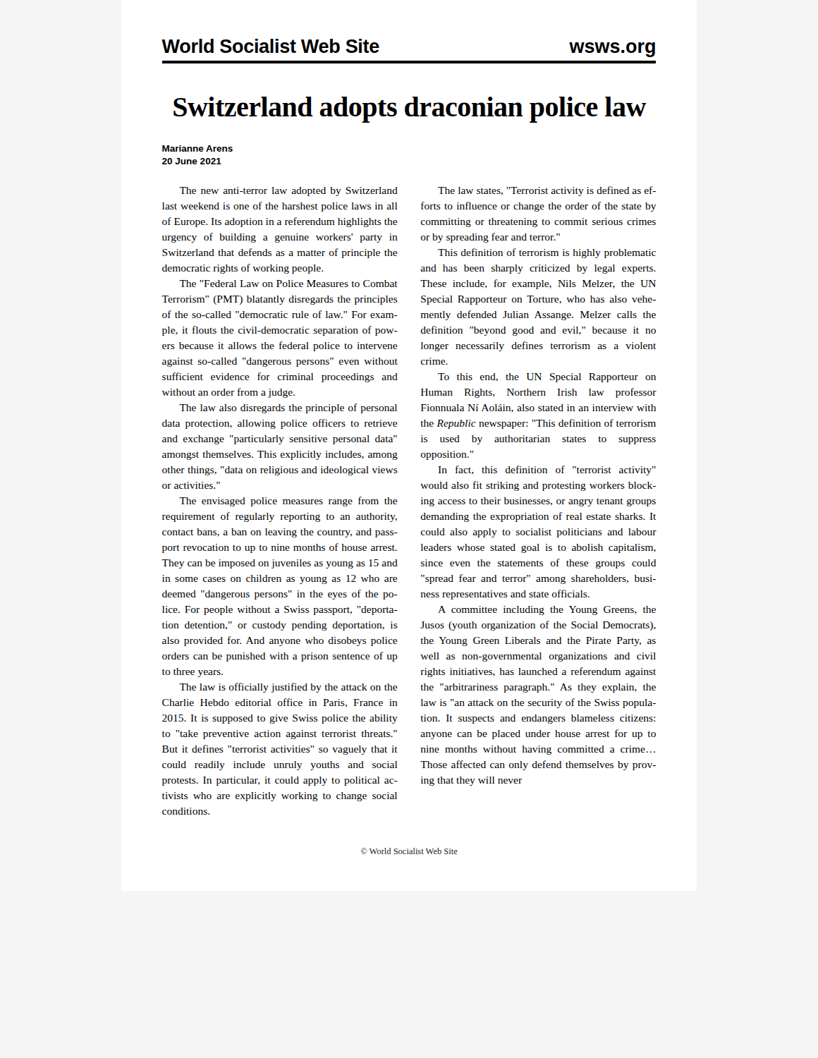World Socialist Web Site
wsws.org
Switzerland adopts draconian police law
Marianne Arens 20 June 2021
The new anti-terror law adopted by Switzerland last weekend is one of the harshest police laws in all of Europe. Its adoption in a referendum highlights the urgency of building a genuine workers' party in Switzerland that defends as a matter of principle the democratic rights of working people.
The "Federal Law on Police Measures to Combat Terrorism" (PMT) blatantly disregards the principles of the so-called "democratic rule of law." For example, it flouts the civil-democratic separation of powers because it allows the federal police to intervene against so-called "dangerous persons" even without sufficient evidence for criminal proceedings and without an order from a judge.
The law also disregards the principle of personal data protection, allowing police officers to retrieve and exchange "particularly sensitive personal data" amongst themselves. This explicitly includes, among other things, "data on religious and ideological views or activities."
The envisaged police measures range from the requirement of regularly reporting to an authority, contact bans, a ban on leaving the country, and passport revocation to up to nine months of house arrest. They can be imposed on juveniles as young as 15 and in some cases on children as young as 12 who are deemed "dangerous persons" in the eyes of the police. For people without a Swiss passport, "deportation detention," or custody pending deportation, is also provided for. And anyone who disobeys police orders can be punished with a prison sentence of up to three years.
The law is officially justified by the attack on the Charlie Hebdo editorial office in Paris, France in 2015. It is supposed to give Swiss police the ability to "take preventive action against terrorist threats." But it defines "terrorist activities" so vaguely that it could readily include unruly youths and social protests. In particular, it could apply to political activists who are explicitly working to change social conditions.
The law states, "Terrorist activity is defined as efforts to influence or change the order of the state by committing or threatening to commit serious crimes or by spreading fear and terror."
This definition of terrorism is highly problematic and has been sharply criticized by legal experts. These include, for example, Nils Melzer, the UN Special Rapporteur on Torture, who has also vehemently defended Julian Assange. Melzer calls the definition "beyond good and evil," because it no longer necessarily defines terrorism as a violent crime.
To this end, the UN Special Rapporteur on Human Rights, Northern Irish law professor Fionnuala Ní Aoláin, also stated in an interview with the Republic newspaper: "This definition of terrorism is used by authoritarian states to suppress opposition."
In fact, this definition of "terrorist activity" would also fit striking and protesting workers blocking access to their businesses, or angry tenant groups demanding the expropriation of real estate sharks. It could also apply to socialist politicians and labour leaders whose stated goal is to abolish capitalism, since even the statements of these groups could "spread fear and terror" among shareholders, business representatives and state officials.
A committee including the Young Greens, the Jusos (youth organization of the Social Democrats), the Young Green Liberals and the Pirate Party, as well as non-governmental organizations and civil rights initiatives, has launched a referendum against the "arbitrariness paragraph." As they explain, the law is "an attack on the security of the Swiss population. It suspects and endangers blameless citizens: anyone can be placed under house arrest for up to nine months without having committed a crime…Those affected can only defend themselves by proving that they will never
© World Socialist Web Site